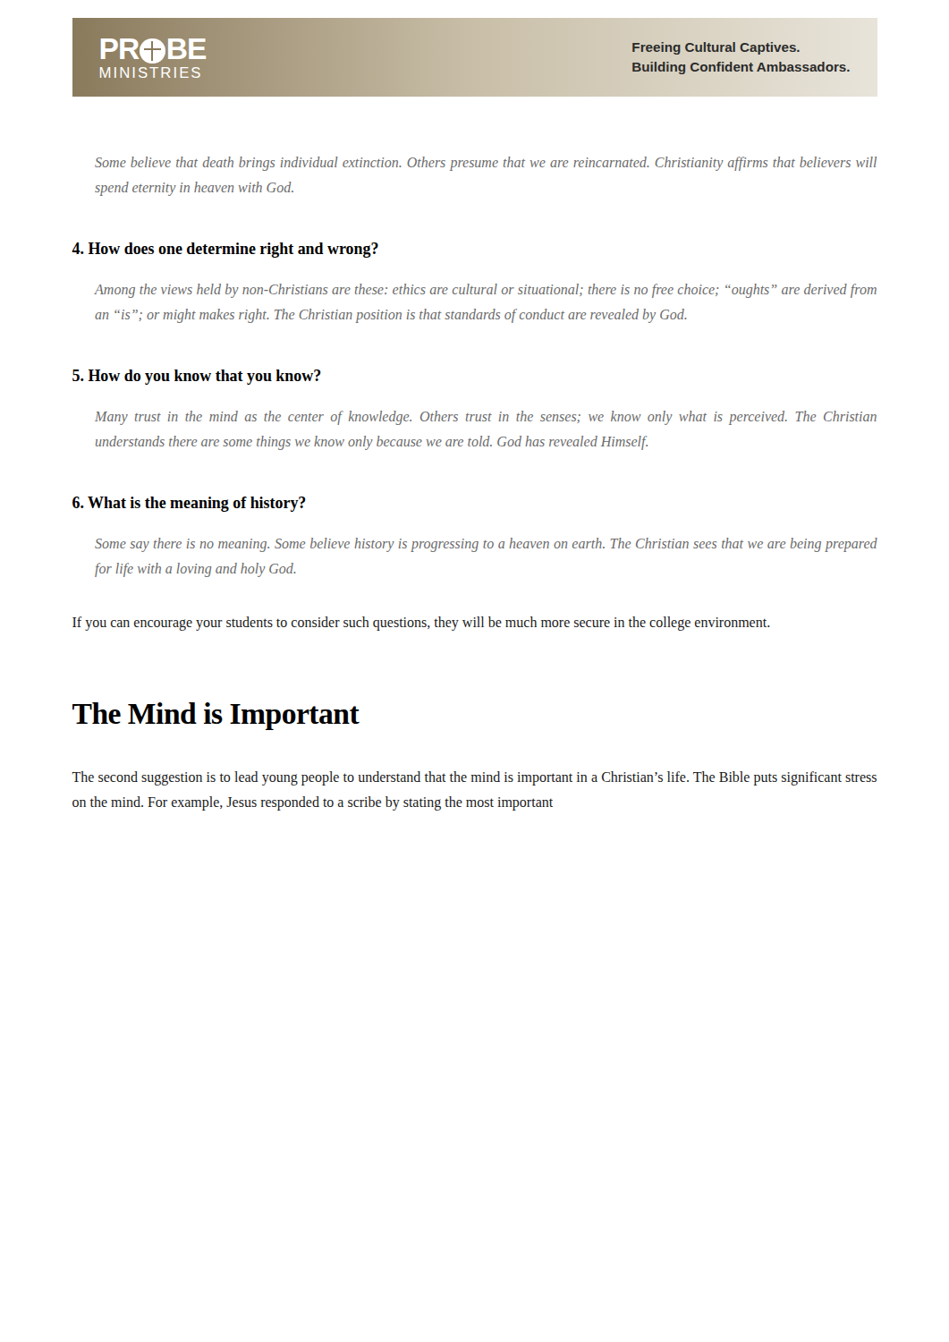PR BEMINISTRIES
Freeing Cultural Captives.
Building Confident Ambassadors.
Some believe that death brings individual extinction. Others presume that we are reincarnated. Christianity affirms that believers will spend eternity in heaven with God.
4. How does one determine right and wrong?
Among the views held by non-Christians are these: ethics are cultural or situational; there is no free choice; “oughts” are derived from an “is”; or might makes right. The Christian position is that standards of conduct are revealed by God.
5. How do you know that you know?
Many trust in the mind as the center of knowledge. Others trust in the senses; we know only what is perceived. The Christian understands there are some things we know only because we are told. God has revealed Himself.
6. What is the meaning of history?
Some say there is no meaning. Some believe history is progressing to a heaven on earth. The Christian sees that we are being prepared for life with a loving and holy God.
If you can encourage your students to consider such questions, they will be much more secure in the college environment.
The Mind is Important
The second suggestion is to lead young people to understand that the mind is important in a Christian’s life. The Bible puts significant stress on the mind. For example, Jesus responded to a scribe by stating the most important